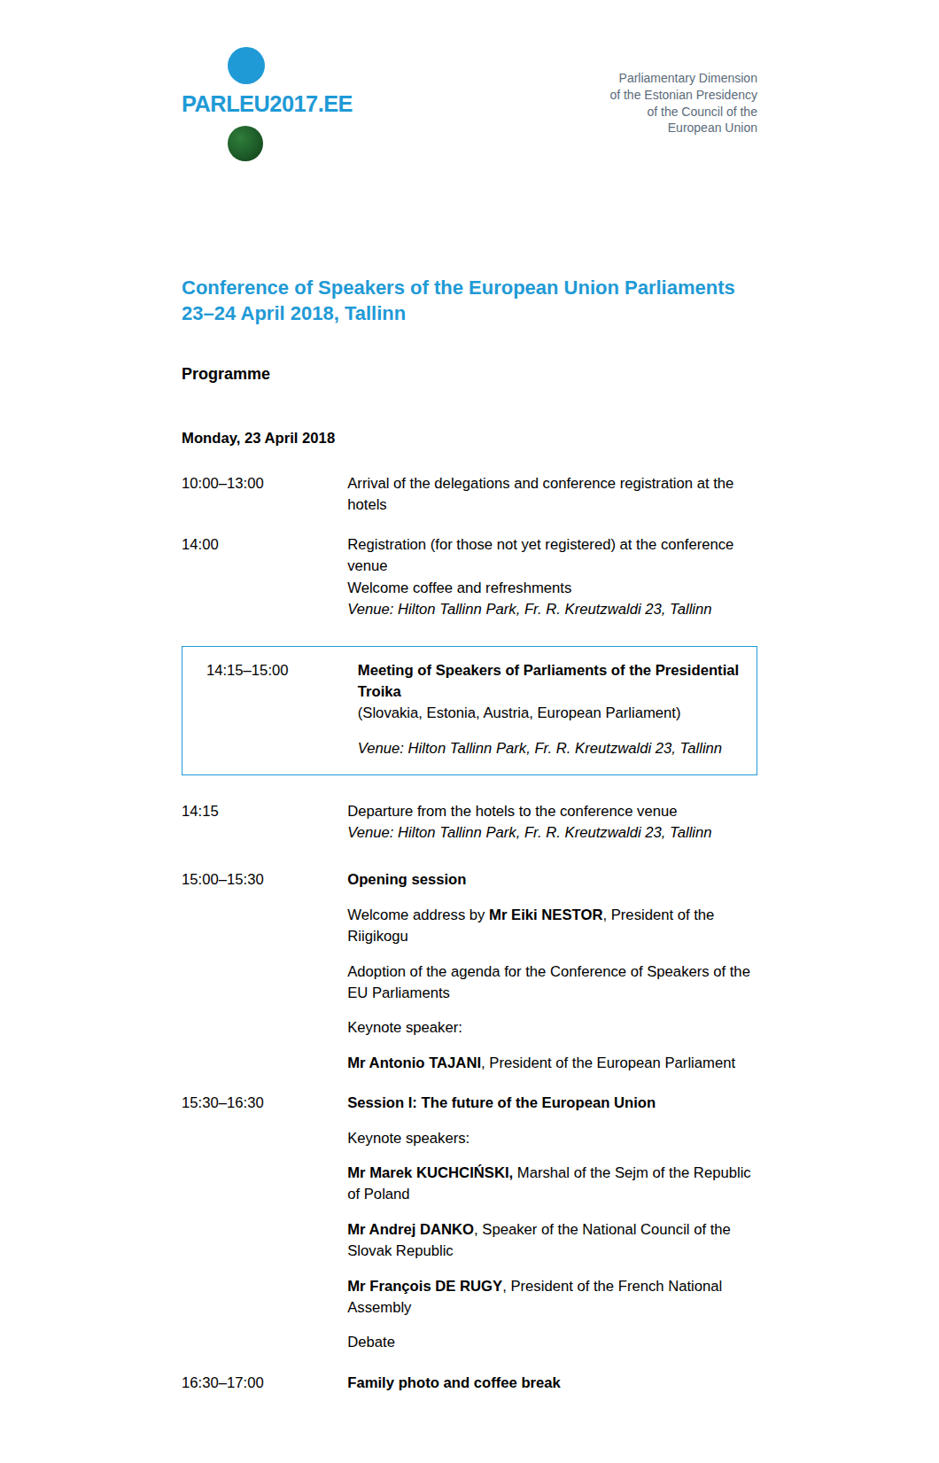PARLEU2017.EE
Parliamentary Dimension
of the Estonian Presidency
of the Council of the
European Union
Conference of Speakers of the European Union Parliaments
23–24 April 2018, Tallinn
Programme
Monday, 23 April 2018
10:00–13:00
Arrival of the delegations and conference registration at the hotels
14:00
Registration (for those not yet registered) at the conference venue
Welcome coffee and refreshments
Venue: Hilton Tallinn Park, Fr. R. Kreutzwaldi 23, Tallinn
14:15–15:00
Meeting of Speakers of Parliaments of the Presidential Troika
(Slovakia, Estonia, Austria, European Parliament)
Venue: Hilton Tallinn Park, Fr. R. Kreutzwaldi 23, Tallinn
14:15
Departure from the hotels to the conference venue
Venue: Hilton Tallinn Park, Fr. R. Kreutzwaldi 23, Tallinn
15:00–15:30
Opening session
Welcome address by Mr Eiki NESTOR, President of the Riigikogu
Adoption of the agenda for the Conference of Speakers of the EU Parliaments
Keynote speaker:
Mr Antonio TAJANI, President of the European Parliament
15:30–16:30
Session I: The future of the European Union
Keynote speakers:
Mr Marek KUCHCIŃSKI, Marshal of the Sejm of the Republic of Poland
Mr Andrej DANKO, Speaker of the National Council of the Slovak Republic
Mr François DE RUGY, President of the French National Assembly
Debate
16:30–17:00
Family photo and coffee break